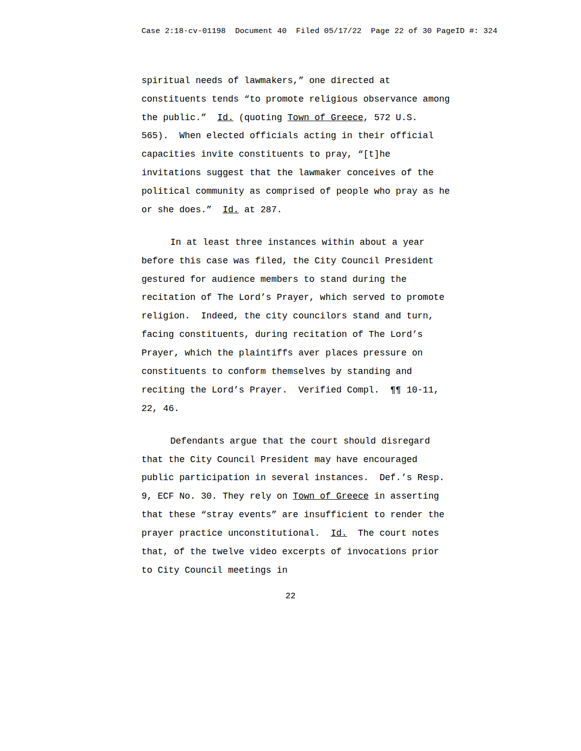Case 2:18-cv-01198 Document 40 Filed 05/17/22 Page 22 of 30 PageID #: 324
spiritual needs of lawmakers,” one directed at constituents tends “to promote religious observance among the public.” Id. (quoting Town of Greece, 572 U.S. 565). When elected officials acting in their official capacities invite constituents to pray, “[t]he invitations suggest that the lawmaker conceives of the political community as comprised of people who pray as he or she does.” Id. at 287.
In at least three instances within about a year before this case was filed, the City Council President gestured for audience members to stand during the recitation of The Lord’s Prayer, which served to promote religion. Indeed, the city councilors stand and turn, facing constituents, during recitation of The Lord’s Prayer, which the plaintiffs aver places pressure on constituents to conform themselves by standing and reciting the Lord’s Prayer. Verified Compl. ¶¶ 10-11, 22, 46.
Defendants argue that the court should disregard that the City Council President may have encouraged public participation in several instances. Def.’s Resp. 9, ECF No. 30. They rely on Town of Greece in asserting that these “stray events” are insufficient to render the prayer practice unconstitutional. Id. The court notes that, of the twelve video excerpts of invocations prior to City Council meetings in
22